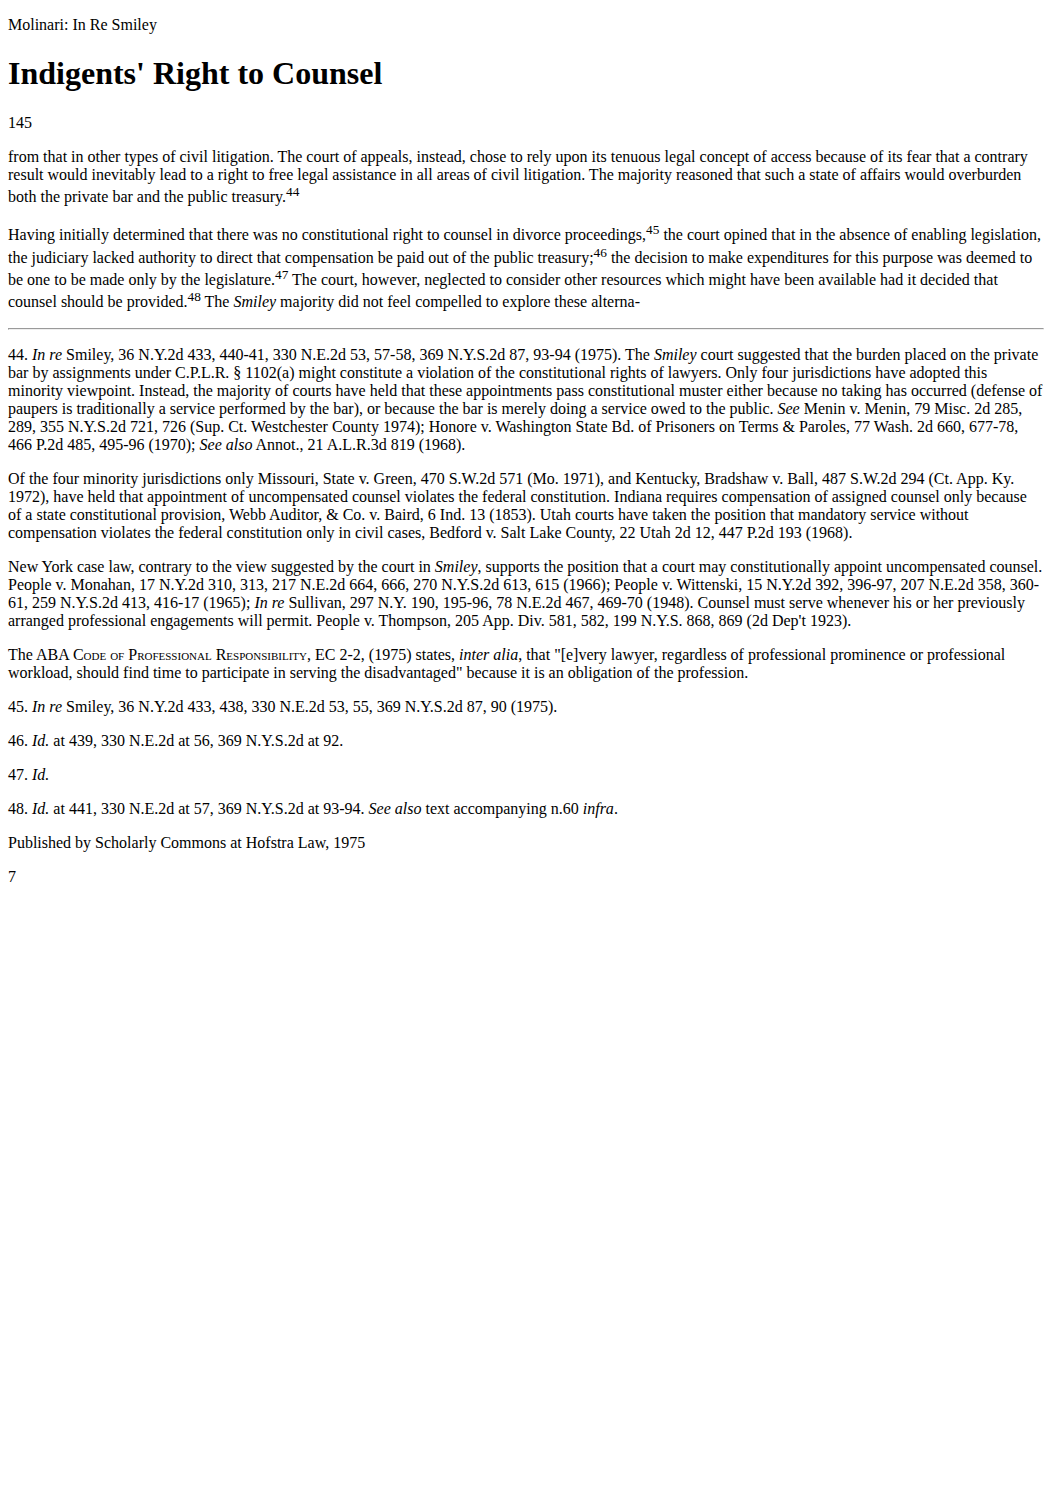Molinari: In Re Smiley
Indigents' Right to Counsel
145
from that in other types of civil litigation. The court of appeals, instead, chose to rely upon its tenuous legal concept of access because of its fear that a contrary result would inevitably lead to a right to free legal assistance in all areas of civil litigation. The majority reasoned that such a state of affairs would overburden both the private bar and the public treasury.44
Having initially determined that there was no constitutional right to counsel in divorce proceedings,45 the court opined that in the absence of enabling legislation, the judiciary lacked authority to direct that compensation be paid out of the public treasury;46 the decision to make expenditures for this purpose was deemed to be one to be made only by the legislature.47 The court, however, neglected to consider other resources which might have been available had it decided that counsel should be provided.48 The Smiley majority did not feel compelled to explore these alterna-
44. In re Smiley, 36 N.Y.2d 433, 440-41, 330 N.E.2d 53, 57-58, 369 N.Y.S.2d 87, 93-94 (1975). The Smiley court suggested that the burden placed on the private bar by assignments under C.P.L.R. § 1102(a) might constitute a violation of the constitutional rights of lawyers. Only four jurisdictions have adopted this minority viewpoint. Instead, the majority of courts have held that these appointments pass constitutional muster either because no taking has occurred (defense of paupers is traditionally a service performed by the bar), or because the bar is merely doing a service owed to the public. See Menin v. Menin, 79 Misc. 2d 285, 289, 355 N.Y.S.2d 721, 726 (Sup. Ct. Westchester County 1974); Honore v. Washington State Bd. of Prisoners on Terms & Paroles, 77 Wash. 2d 660, 677-78, 466 P.2d 485, 495-96 (1970); See also Annot., 21 A.L.R.3d 819 (1968).
Of the four minority jurisdictions only Missouri, State v. Green, 470 S.W.2d 571 (Mo. 1971), and Kentucky, Bradshaw v. Ball, 487 S.W.2d 294 (Ct. App. Ky. 1972), have held that appointment of uncompensated counsel violates the federal constitution. Indiana requires compensation of assigned counsel only because of a state constitutional provision, Webb Auditor, & Co. v. Baird, 6 Ind. 13 (1853). Utah courts have taken the position that mandatory service without compensation violates the federal constitution only in civil cases, Bedford v. Salt Lake County, 22 Utah 2d 12, 447 P.2d 193 (1968).
New York case law, contrary to the view suggested by the court in Smiley, supports the position that a court may constitutionally appoint uncompensated counsel. People v. Monahan, 17 N.Y.2d 310, 313, 217 N.E.2d 664, 666, 270 N.Y.S.2d 613, 615 (1966); People v. Wittenski, 15 N.Y.2d 392, 396-97, 207 N.E.2d 358, 360-61, 259 N.Y.S.2d 413, 416-17 (1965); In re Sullivan, 297 N.Y. 190, 195-96, 78 N.E.2d 467, 469-70 (1948). Counsel must serve whenever his or her previously arranged professional engagements will permit. People v. Thompson, 205 App. Div. 581, 582, 199 N.Y.S. 868, 869 (2d Dep't 1923).
The ABA Code of Professional Responsibility, EC 2-2, (1975) states, inter alia, that "[e]very lawyer, regardless of professional prominence or professional workload, should find time to participate in serving the disadvantaged" because it is an obligation of the profession.
45. In re Smiley, 36 N.Y.2d 433, 438, 330 N.E.2d 53, 55, 369 N.Y.S.2d 87, 90 (1975).
46. Id. at 439, 330 N.E.2d at 56, 369 N.Y.S.2d at 92.
47. Id.
48. Id. at 441, 330 N.E.2d at 57, 369 N.Y.S.2d at 93-94. See also text accompanying n.60 infra.
Published by Scholarly Commons at Hofstra Law, 1975
7